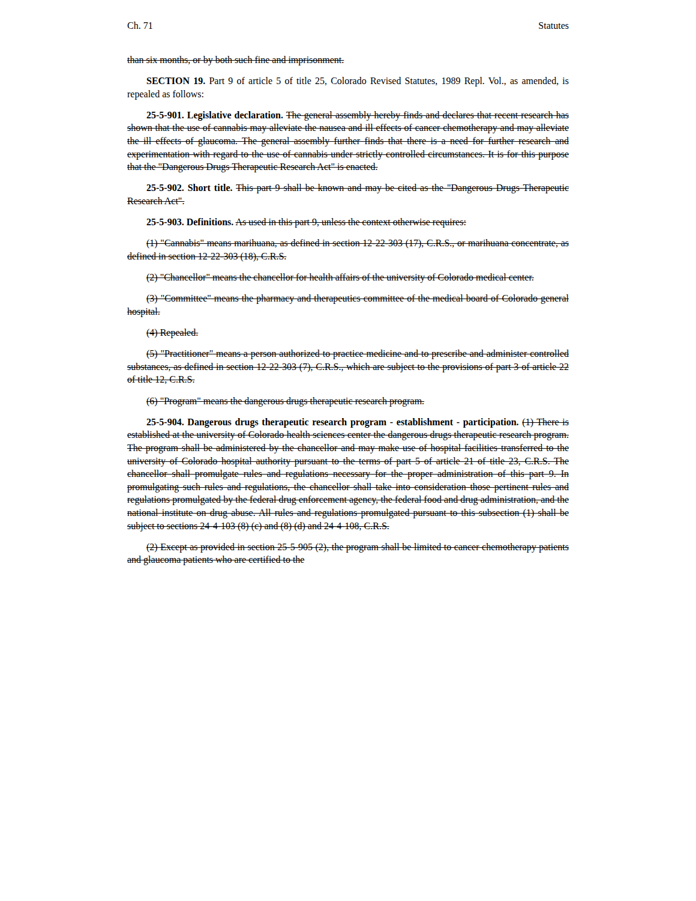Ch. 71 Statutes
than six months, or by both such fine and imprisonment.
SECTION 19. Part 9 of article 5 of title 25, Colorado Revised Statutes, 1989 Repl. Vol., as amended, is repealed as follows:
25-5-901. Legislative declaration. The general assembly hereby finds and declares that recent research has shown that the use of cannabis may alleviate the nausea and ill effects of cancer chemotherapy and may alleviate the ill effects of glaucoma. The general assembly further finds that there is a need for further research and experimentation with regard to the use of cannabis under strictly controlled circumstances. It is for this purpose that the "Dangerous Drugs Therapeutic Research Act" is enacted.
25-5-902. Short title. This part 9 shall be known and may be cited as the "Dangerous Drugs Therapeutic Research Act".
25-5-903. Definitions. As used in this part 9, unless the context otherwise requires:
(1) "Cannabis" means marihuana, as defined in section 12-22-303 (17), C.R.S., or marihuana concentrate, as defined in section 12-22-303 (18), C.R.S.
(2) "Chancellor" means the chancellor for health affairs of the university of Colorado medical center.
(3) "Committee" means the pharmacy and therapeutics committee of the medical board of Colorado general hospital.
(4) Repealed.
(5) "Practitioner" means a person authorized to practice medicine and to prescribe and administer controlled substances, as defined in section 12-22-303 (7), C.R.S., which are subject to the provisions of part 3 of article 22 of title 12, C.R.S.
(6) "Program" means the dangerous drugs therapeutic research program.
25-5-904. Dangerous drugs therapeutic research program - establishment - participation. (1) There is established at the university of Colorado health sciences center the dangerous drugs therapeutic research program. The program shall be administered by the chancellor and may make use of hospital facilities transferred to the university of Colorado hospital authority pursuant to the terms of part 5 of article 21 of title 23, C.R.S. The chancellor shall promulgate rules and regulations necessary for the proper administration of this part 9. In promulgating such rules and regulations, the chancellor shall take into consideration those pertinent rules and regulations promulgated by the federal drug enforcement agency, the federal food and drug administration, and the national institute on drug abuse. All rules and regulations promulgated pursuant to this subsection (1) shall be subject to sections 24-4-103 (8) (c) and (8) (d) and 24-4-108, C.R.S.
(2) Except as provided in section 25-5-905 (2), the program shall be limited to cancer chemotherapy patients and glaucoma patients who are certified to the